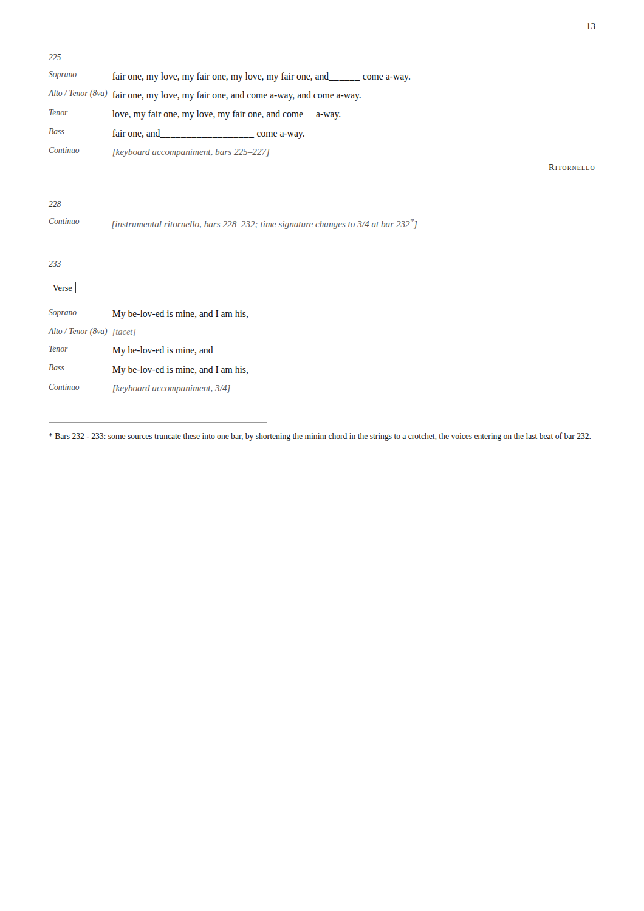13
225
| Soprano | fair one, my love, my fair one, my love, my fair one, and ______ come a‑way. |
| Alto / Tenor (8va) | fair one, my love, my fair one, and come a‑way, and come a‑way. |
| Tenor | love, my fair one, my love, my fair one, and come __ a‑way. |
| Bass | fair one, and __________________ come a‑way. |
| Continuo | [keyboard accompaniment, bars 225–227] |
Ritornello
228
| Continuo | [instrumental ritornello, bars 228–232; time signature changes to 3/4 at bar 232 * ] |
233
Verse
| Soprano | My be‑lov‑ed is mine, and I am his, |
| Alto / Tenor (8va) | [tacet] |
| Tenor | My be‑lov‑ed is mine, and |
| Bass | My be‑lov‑ed is mine, and I am his, |
| Continuo | [keyboard accompaniment, 3/4] |
* Bars 232 - 233: some sources truncate these into one bar, by shortening the minim chord in the strings to a crotchet, the voices entering on the last beat of bar 232.